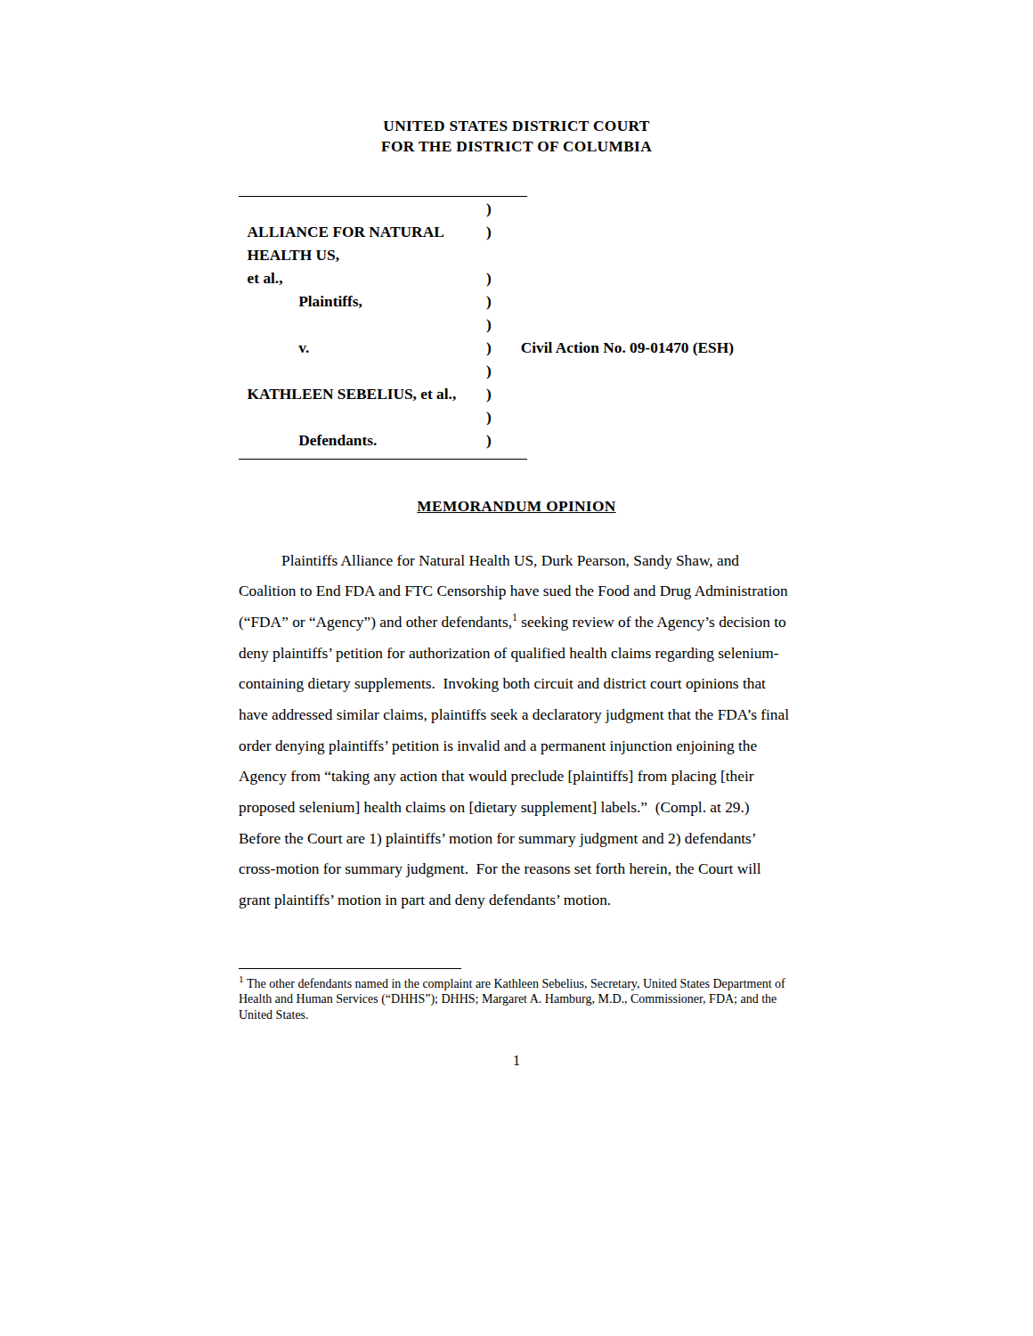UNITED STATES DISTRICT COURT
FOR THE DISTRICT OF COLUMBIA
| | ) | |
| Alliance for Natural Health US, | ) | |
| et al., | ) | |
| Plaintiffs, | ) | |
| | ) | |
| v. | ) | Civil Action No. 09-01470 (ESH) |
| | ) | |
| Kathleen Sebelius, et al., | ) | |
| | ) | |
| Defendants. | ) | |
MEMORANDUM OPINION
Plaintiffs Alliance for Natural Health US, Durk Pearson, Sandy Shaw, and Coalition to End FDA and FTC Censorship have sued the Food and Drug Administration (“FDA” or “Agency”) and other defendants,1 seeking review of the Agency’s decision to deny plaintiffs’ petition for authorization of qualified health claims regarding selenium-containing dietary supplements. Invoking both circuit and district court opinions that have addressed similar claims, plaintiffs seek a declaratory judgment that the FDA’s final order denying plaintiffs’ petition is invalid and a permanent injunction enjoining the Agency from “taking any action that would preclude [plaintiffs] from placing [their proposed selenium] health claims on [dietary supplement] labels.” (Compl. at 29.) Before the Court are 1) plaintiffs’ motion for summary judgment and 2) defendants’ cross-motion for summary judgment. For the reasons set forth herein, the Court will grant plaintiffs’ motion in part and deny defendants’ motion.
1 The other defendants named in the complaint are Kathleen Sebelius, Secretary, United States Department of Health and Human Services (“DHHS”); DHHS; Margaret A. Hamburg, M.D., Commissioner, FDA; and the United States.
1